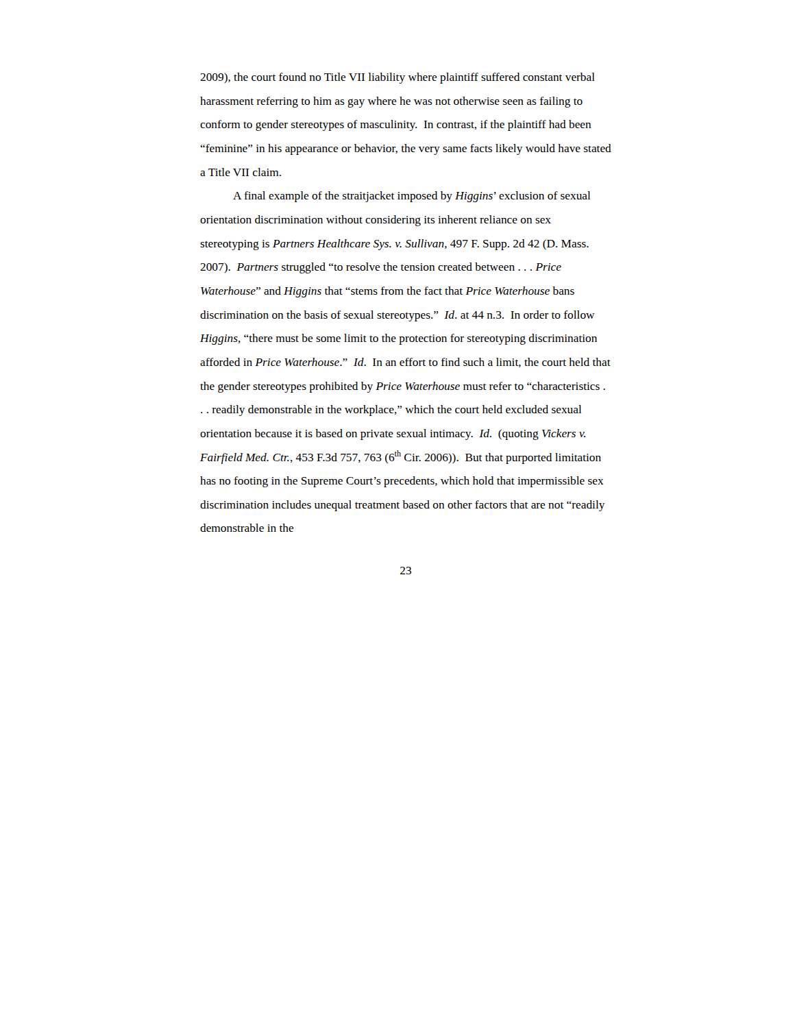2009), the court found no Title VII liability where plaintiff suffered constant verbal harassment referring to him as gay where he was not otherwise seen as failing to conform to gender stereotypes of masculinity. In contrast, if the plaintiff had been “feminine” in his appearance or behavior, the very same facts likely would have stated a Title VII claim.
A final example of the straitjacket imposed by Higgins’ exclusion of sexual orientation discrimination without considering its inherent reliance on sex stereotyping is Partners Healthcare Sys. v. Sullivan, 497 F. Supp. 2d 42 (D. Mass. 2007). Partners struggled “to resolve the tension created between . . . Price Waterhouse” and Higgins that “stems from the fact that Price Waterhouse bans discrimination on the basis of sexual stereotypes.” Id. at 44 n.3. In order to follow Higgins, “there must be some limit to the protection for stereotyping discrimination afforded in Price Waterhouse.” Id. In an effort to find such a limit, the court held that the gender stereotypes prohibited by Price Waterhouse must refer to “characteristics . . . readily demonstrable in the workplace,” which the court held excluded sexual orientation because it is based on private sexual intimacy. Id. (quoting Vickers v. Fairfield Med. Ctr., 453 F.3d 757, 763 (6th Cir. 2006)). But that purported limitation has no footing in the Supreme Court’s precedents, which hold that impermissible sex discrimination includes unequal treatment based on other factors that are not “readily demonstrable in the
23